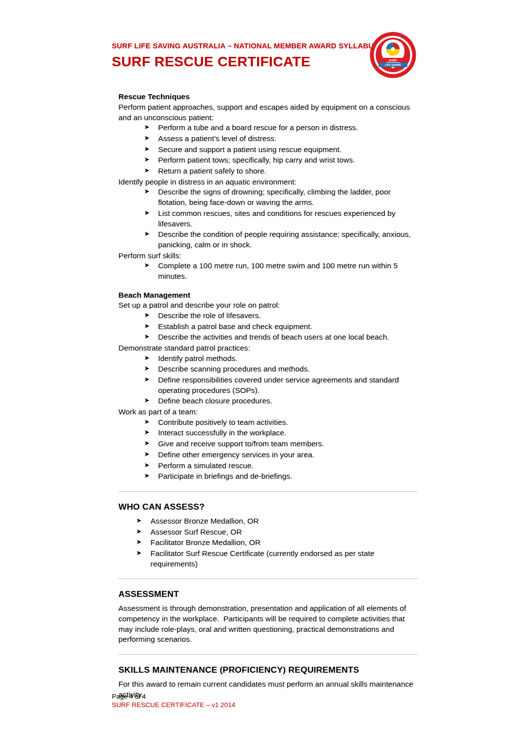SURF LIFE SAVING
SURF LIFE SAVING AUSTRALIA – NATIONAL MEMBER AWARD SYLLABUS
SURF RESCUE CERTIFICATE
Rescue Techniques
Perform patient approaches, support and escapes aided by equipment on a conscious and an unconscious patient:
Perform a tube and a board rescue for a person in distress.
Assess a patient’s level of distress.
Secure and support a patient using rescue equipment.
Perform patient tows; specifically, hip carry and wrist tows.
Return a patient safely to shore.
Identify people in distress in an aquatic environment:
Describe the signs of drowning; specifically, climbing the ladder, poor flotation, being face-down or waving the arms.
List common rescues, sites and conditions for rescues experienced by lifesavers.
Describe the condition of people requiring assistance; specifically, anxious, panicking, calm or in shock.
Perform surf skills:
Complete a 100 metre run, 100 metre swim and 100 metre run within 5 minutes.
Beach Management
Set up a patrol and describe your role on patrol:
Describe the role of lifesavers.
Establish a patrol base and check equipment.
Describe the activities and trends of beach users at one local beach.
Demonstrate standard patrol practices:
Identify patrol methods.
Describe scanning procedures and methods.
Define responsibilities covered under service agreements and standard operating procedures (SOPs).
Define beach closure procedures.
Work as part of a team:
Contribute positively to team activities.
Interact successfully in the workplace.
Give and receive support to/from team members.
Define other emergency services in your area.
Perform a simulated rescue.
Participate in briefings and de-briefings.
WHO CAN ASSESS?
Assessor Bronze Medallion, OR
Assessor Surf Rescue, OR
Facilitator Bronze Medallion, OR
Facilitator Surf Rescue Certificate (currently endorsed as per state requirements)
ASSESSMENT
Assessment is through demonstration, presentation and application of all elements of competency in the workplace. Participants will be required to complete activities that may include role-plays, oral and written questioning, practical demonstrations and performing scenarios.
SKILLS MAINTENANCE (PROFICIENCY) REQUIREMENTS
For this award to remain current candidates must perform an annual skills maintenance activity.
Page 4 of 4
SURF RESCUE CERTIFICATE – v1 2014